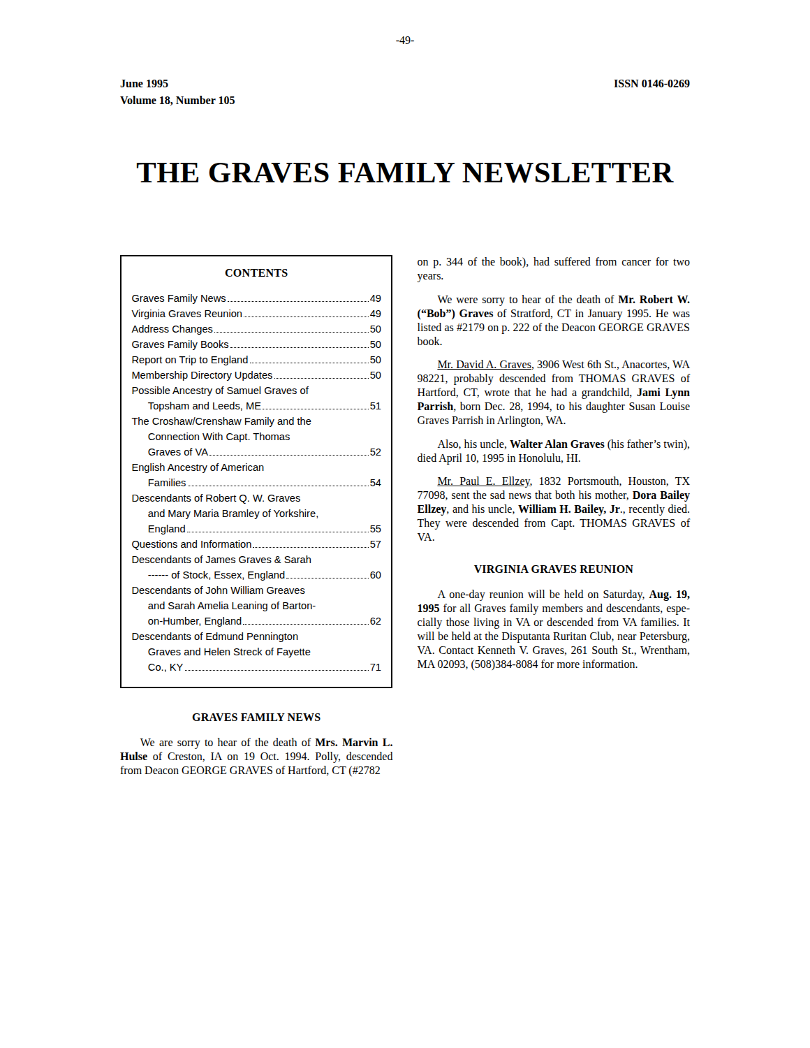-49-
June 1995
ISSN 0146-0269
Volume 18, Number 105
THE GRAVES FAMILY NEWSLETTER
CONTENTS
Graves Family News 49
Virginia Graves Reunion 49
Address Changes 50
Graves Family Books 50
Report on Trip to England 50
Membership Directory Updates 50
Possible Ancestry of Samuel Graves of
Topsham and Leeds, ME 51
The Croshaw/Crenshaw Family and the
Connection With Capt. Thomas
Graves of VA 52
English Ancestry of American
Families 54
Descendants of Robert Q. W. Graves
and Mary Maria Bramley of Yorkshire,
England 55
Questions and Information 57
Descendants of James Graves & Sarah
------ of Stock, Essex, England 60
Descendants of John William Greaves
and Sarah Amelia Leaning of Barton-
on-Humber, England 62
Descendants of Edmund Pennington
Graves and Helen Streck of Fayette
Co., KY 71
GRAVES FAMILY NEWS
We are sorry to hear of the death of Mrs. Marvin L. Hulse of Creston, IA on 19 Oct. 1994. Polly, descended from Deacon GEORGE GRAVES of Hartford, CT (#2782
on p. 344 of the book), had suffered from cancer for two years.
We were sorry to hear of the death of Mr. Robert W. (“Bob”) Graves of Stratford, CT in January 1995. He was listed as #2179 on p. 222 of the Deacon GEORGE GRAVES book.
Mr. David A. Graves, 3906 West 6th St., Anacortes, WA 98221, probably descended from THOMAS GRAVES of Hartford, CT, wrote that he had a grandchild, Jami Lynn Parrish, born Dec. 28, 1994, to his daughter Susan Louise Graves Parrish in Arlington, WA.
Also, his uncle, Walter Alan Graves (his father’s twin), died April 10, 1995 in Honolulu, HI.
Mr. Paul E. Ellzey, 1832 Portsmouth, Houston, TX 77098, sent the sad news that both his mother, Dora Bailey Ellzey, and his uncle, William H. Bailey, Jr., recently died. They were descended from Capt. THOMAS GRAVES of VA.
VIRGINIA GRAVES REUNION
A one-day reunion will be held on Saturday, Aug. 19, 1995 for all Graves family members and descendants, especially those living in VA or descended from VA families. It will be held at the Disputanta Ruritan Club, near Petersburg, VA. Contact Kenneth V. Graves, 261 South St., Wrentham, MA 02093, (508)384-8084 for more information.